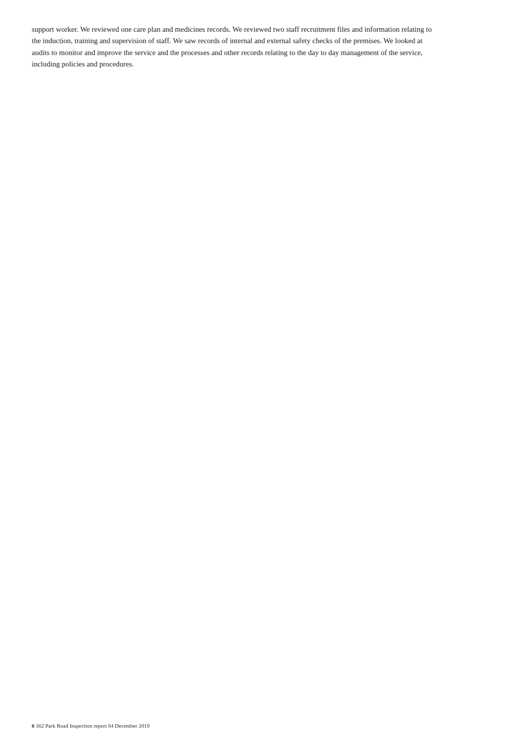support worker. We reviewed one care plan and medicines records. We reviewed two staff recruitment files and information relating to the induction, training and supervision of staff. We saw records of internal and external safety checks of the premises. We looked at audits to monitor and improve the service and the processes and other records relating to the day to day management of the service, including policies and procedures.
6 362 Park Road Inspection report 04 December 2019